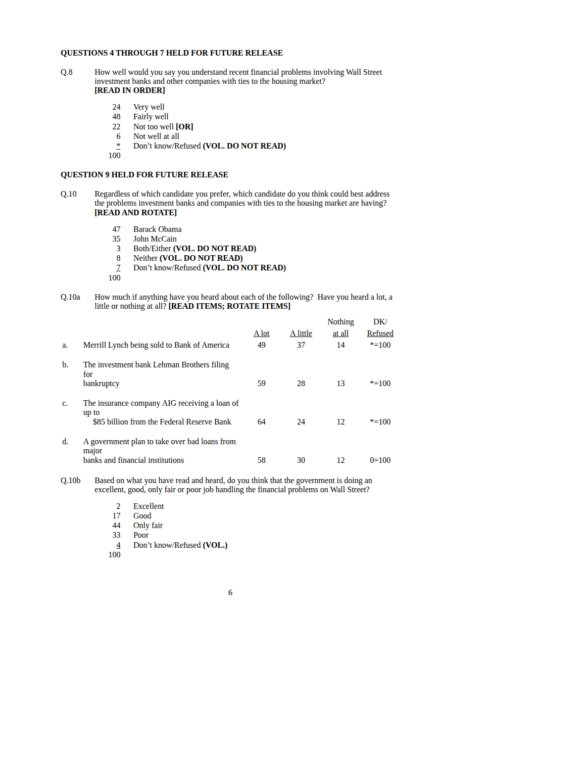QUESTIONS 4 THROUGH 7 HELD FOR FUTURE RELEASE
Q.8
How well would you say you understand recent financial problems involving Wall Street investment banks and other companies with ties to the housing market?
[READ IN ORDER]
| 24 | Very well |
| 48 | Fairly well |
| 22 | Not too well [OR] |
| 6 | Not well at all |
| * | Don’t know/Refused (VOL. DO NOT READ) |
| 100 | |
QUESTION 9 HELD FOR FUTURE RELEASE
Q.10
Regardless of which candidate you prefer, which candidate do you think could best address the problems investment banks and companies with ties to the housing market are having? [READ AND ROTATE]
| 47 | Barack Obama |
| 35 | John McCain |
| 3 | Both/Either (VOL. DO NOT READ) |
| 8 | Neither (VOL. DO NOT READ) |
| 7 | Don’t know/Refused (VOL. DO NOT READ) |
| 100 | |
Q.10a
How much if anything have you heard about each of the following? Have you heard a lot, a little or nothing at all? [READ ITEMS; ROTATE ITEMS]
| | | | | Nothing | DK/ |
| --- | --- | --- | --- | --- | --- |
| | | A lot | A little | at all | Refused |
| a. | Merrill Lynch being sold to Bank of America | 49 | 37 | 14 | *=100 |
| b. | The investment bank Lehman Brothers filing for bankruptcy | 59 | 28 | 13 | *=100 |
| c. | The insurance company AIG receiving a loan of up to $85 billion from the Federal Reserve Bank | 64 | 24 | 12 | *=100 |
| d. | A government plan to take over bad loans from major banks and financial institutions | 58 | 30 | 12 | 0=100 |
Q.10b
Based on what you have read and heard, do you think that the government is doing an excellent, good, only fair or poor job handling the financial problems on Wall Street?
| 2 | Excellent |
| 17 | Good |
| 44 | Only fair |
| 33 | Poor |
| 4 | Don’t know/Refused (VOL.) |
| 100 | |
6